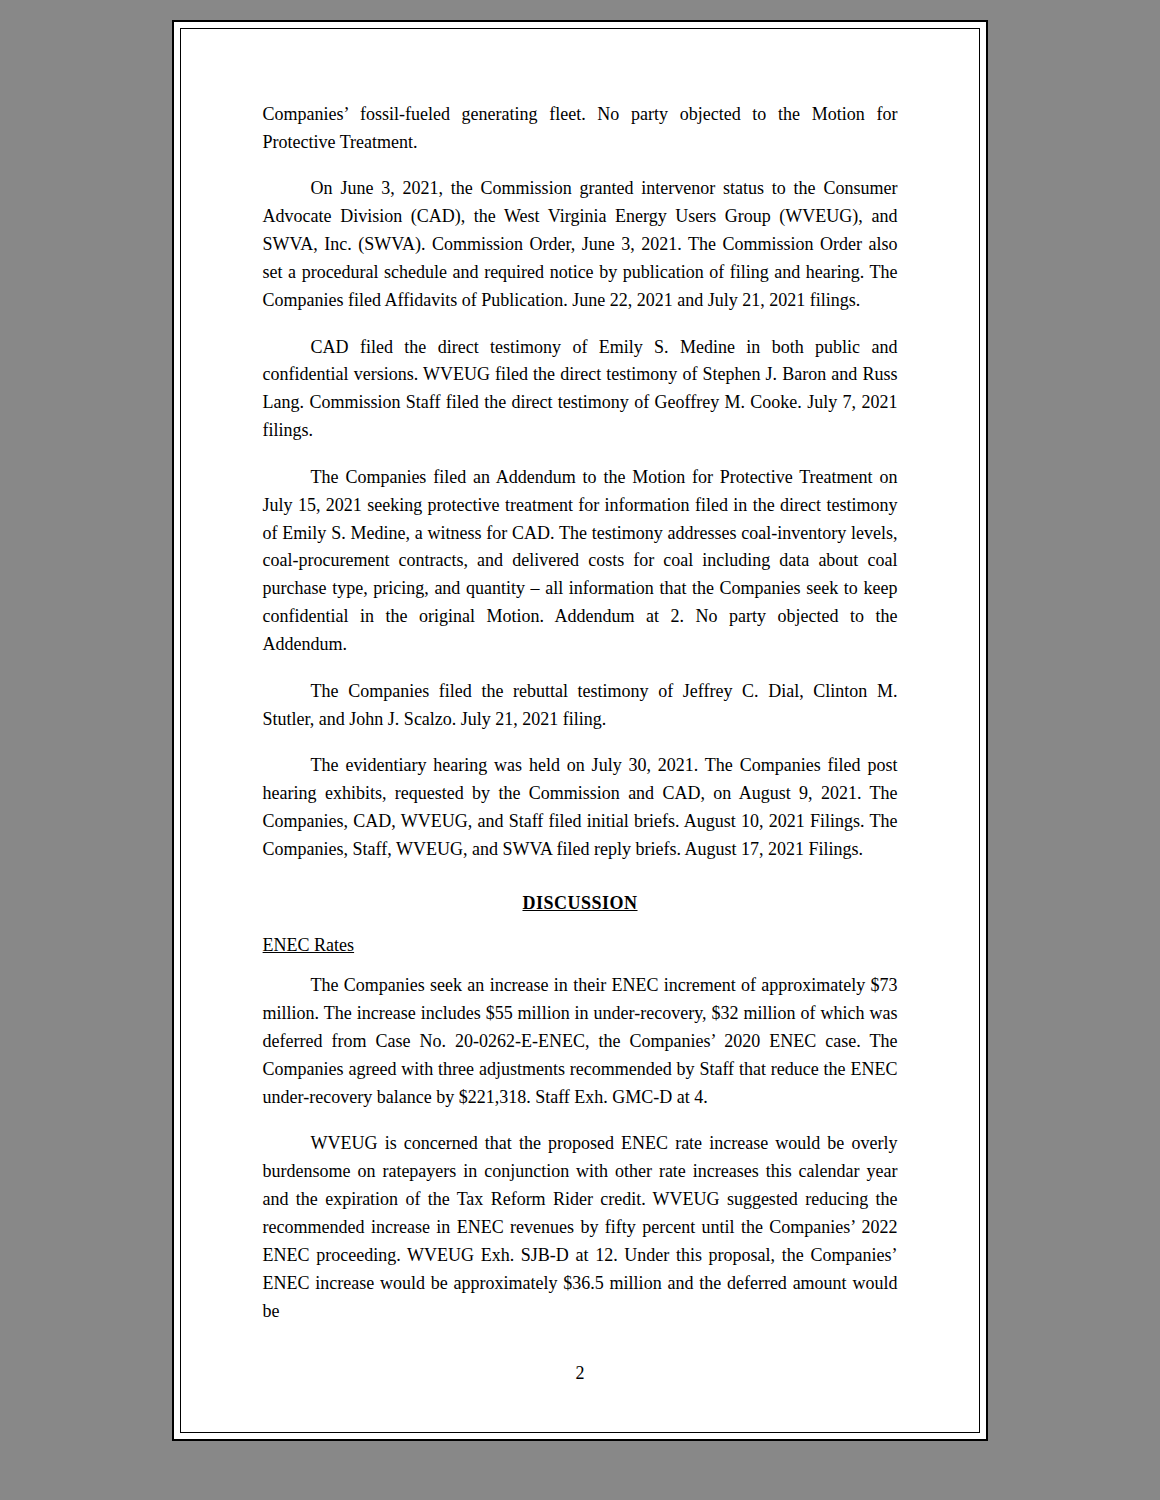Companies’ fossil-fueled generating fleet. No party objected to the Motion for Protective Treatment.
On June 3, 2021, the Commission granted intervenor status to the Consumer Advocate Division (CAD), the West Virginia Energy Users Group (WVEUG), and SWVA, Inc. (SWVA). Commission Order, June 3, 2021. The Commission Order also set a procedural schedule and required notice by publication of filing and hearing. The Companies filed Affidavits of Publication. June 22, 2021 and July 21, 2021 filings.
CAD filed the direct testimony of Emily S. Medine in both public and confidential versions. WVEUG filed the direct testimony of Stephen J. Baron and Russ Lang. Commission Staff filed the direct testimony of Geoffrey M. Cooke. July 7, 2021 filings.
The Companies filed an Addendum to the Motion for Protective Treatment on July 15, 2021 seeking protective treatment for information filed in the direct testimony of Emily S. Medine, a witness for CAD. The testimony addresses coal-inventory levels, coal-procurement contracts, and delivered costs for coal including data about coal purchase type, pricing, and quantity – all information that the Companies seek to keep confidential in the original Motion. Addendum at 2. No party objected to the Addendum.
The Companies filed the rebuttal testimony of Jeffrey C. Dial, Clinton M. Stutler, and John J. Scalzo. July 21, 2021 filing.
The evidentiary hearing was held on July 30, 2021. The Companies filed post hearing exhibits, requested by the Commission and CAD, on August 9, 2021. The Companies, CAD, WVEUG, and Staff filed initial briefs. August 10, 2021 Filings. The Companies, Staff, WVEUG, and SWVA filed reply briefs. August 17, 2021 Filings.
DISCUSSION
ENEC Rates
The Companies seek an increase in their ENEC increment of approximately $73 million. The increase includes $55 million in under-recovery, $32 million of which was deferred from Case No. 20-0262-E-ENEC, the Companies’ 2020 ENEC case. The Companies agreed with three adjustments recommended by Staff that reduce the ENEC under-recovery balance by $221,318. Staff Exh. GMC-D at 4.
WVEUG is concerned that the proposed ENEC rate increase would be overly burdensome on ratepayers in conjunction with other rate increases this calendar year and the expiration of the Tax Reform Rider credit. WVEUG suggested reducing the recommended increase in ENEC revenues by fifty percent until the Companies’ 2022 ENEC proceeding. WVEUG Exh. SJB-D at 12. Under this proposal, the Companies’ ENEC increase would be approximately $36.5 million and the deferred amount would be
2